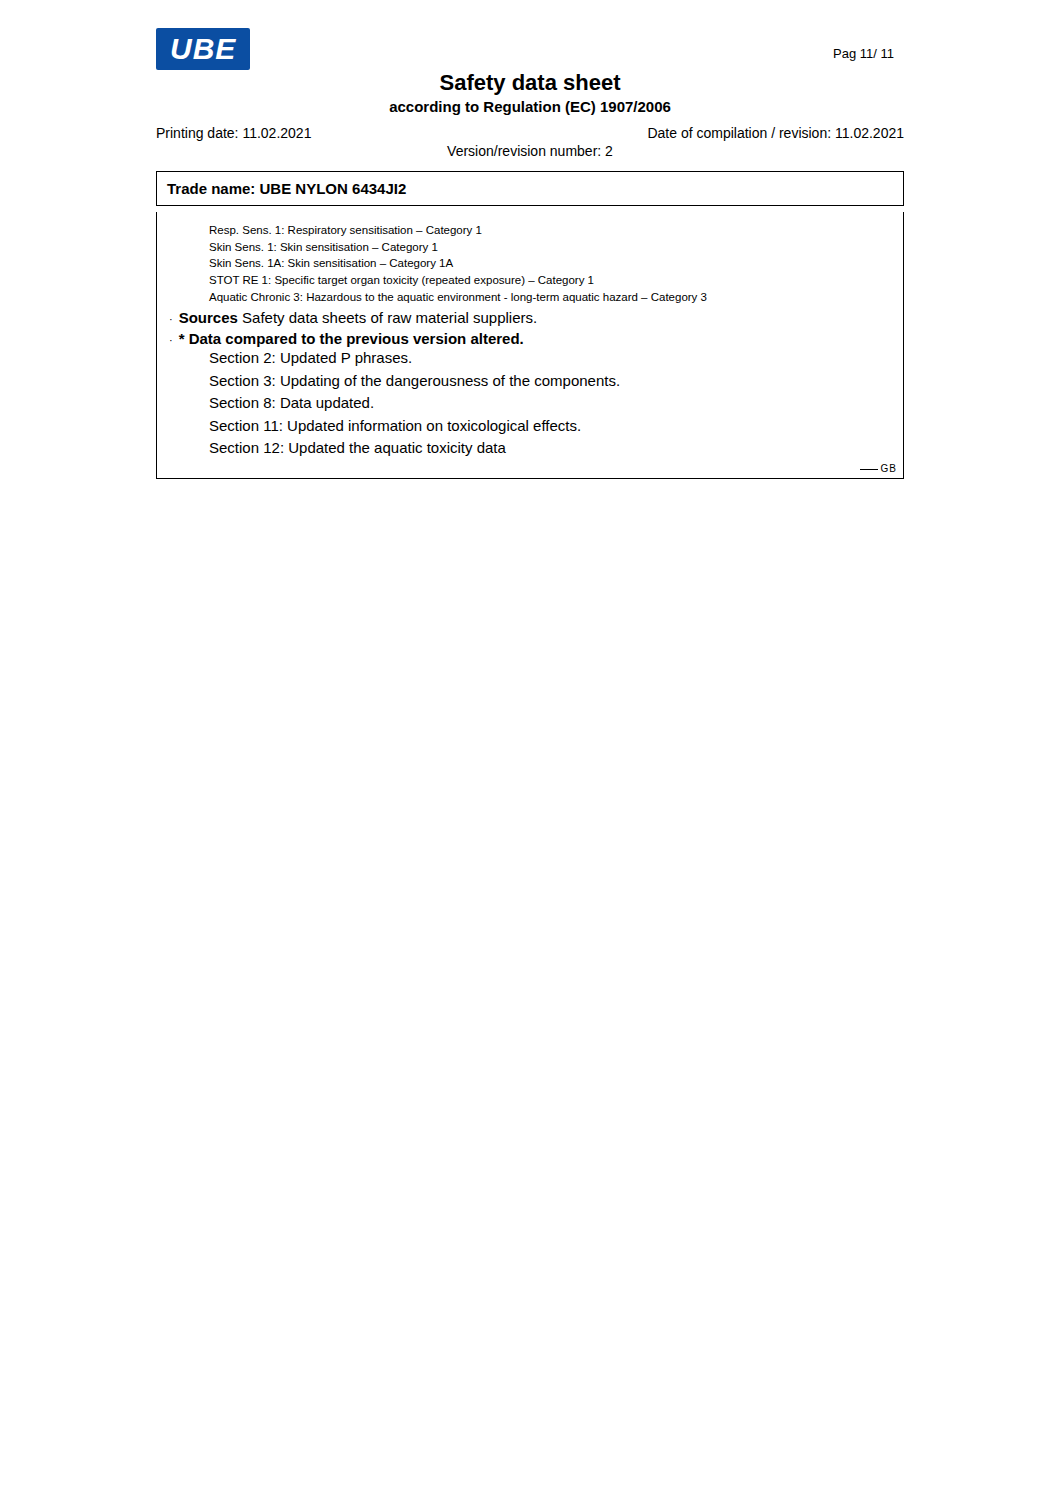UBE
Pag 11/ 11
Safety data sheet
according to Regulation (EC) 1907/2006
Printing date: 11.02.2021
Date of compilation / revision: 11.02.2021
Version/revision number: 2
Trade name: UBE NYLON 6434JI2
Resp. Sens. 1: Respiratory sensitisation – Category 1
Skin Sens. 1: Skin sensitisation – Category 1
Skin Sens. 1A: Skin sensitisation – Category 1A
STOT RE 1: Specific target organ toxicity (repeated exposure) – Category 1
Aquatic Chronic 3: Hazardous to the aquatic environment - long-term aquatic hazard – Category 3
·Sources Safety data sheets of raw material suppliers.
·* Data compared to the previous version altered.
Section 2: Updated P phrases.
Section 3: Updating of the dangerousness of the components.
Section 8: Data updated.
Section 11: Updated information on toxicological effects.
Section 12: Updated the aquatic toxicity data
GB